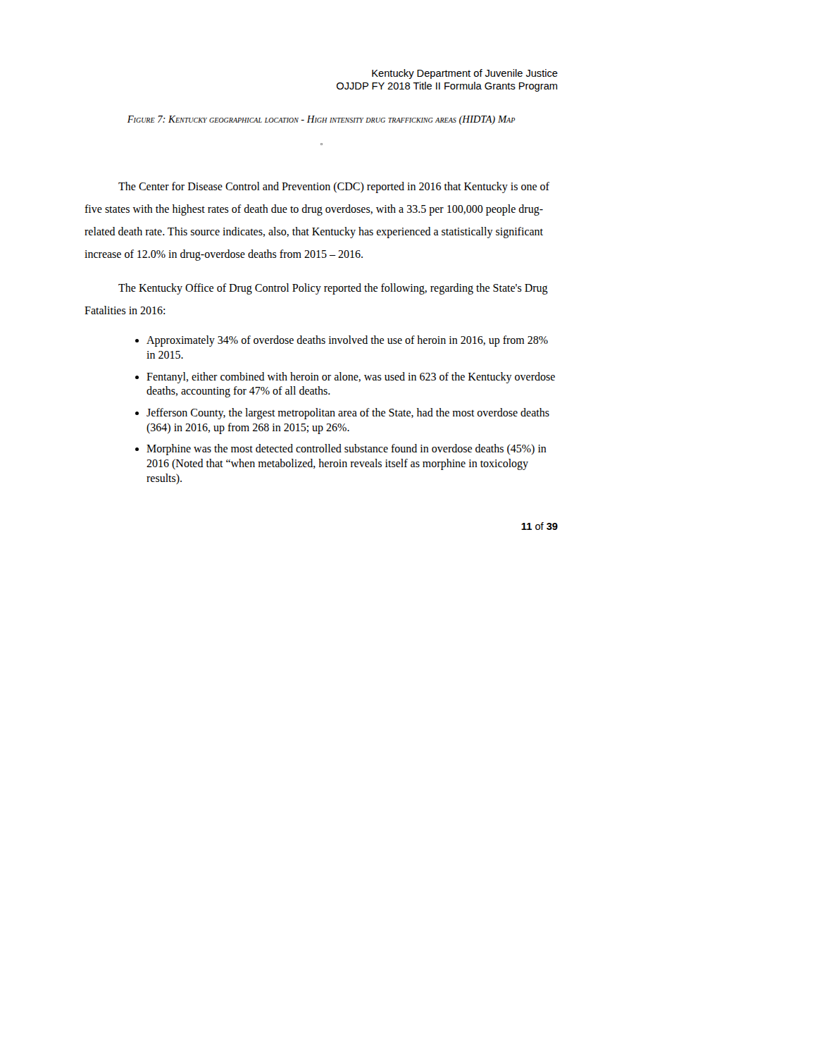Kentucky Department of Juvenile Justice
OJJDP FY 2018 Title II Formula Grants Program
Figure 7: Kentucky geographical location - High intensity drug trafficking areas (HIDTA) Map
The Center for Disease Control and Prevention (CDC) reported in 2016 that Kentucky is one of five states with the highest rates of death due to drug overdoses, with a 33.5 per 100,000 people drug-related death rate. This source indicates, also, that Kentucky has experienced a statistically significant increase of 12.0% in drug-overdose deaths from 2015 – 2016.
The Kentucky Office of Drug Control Policy reported the following, regarding the State's Drug Fatalities in 2016:
Approximately 34% of overdose deaths involved the use of heroin in 2016, up from 28% in 2015.
Fentanyl, either combined with heroin or alone, was used in 623 of the Kentucky overdose deaths, accounting for 47% of all deaths.
Jefferson County, the largest metropolitan area of the State, had the most overdose deaths (364) in 2016, up from 268 in 2015; up 26%.
Morphine was the most detected controlled substance found in overdose deaths (45%) in 2016 (Noted that “when metabolized, heroin reveals itself as morphine in toxicology results).
11 of 39